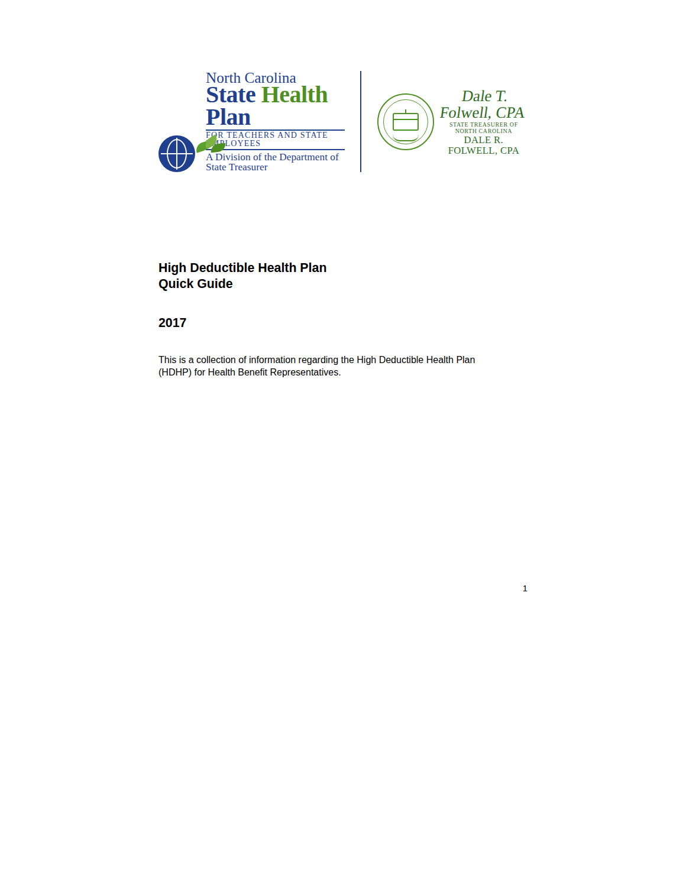North Carolina
State Health Plan
For Teachers and State Employees
A Division of the Department of State Treasurer
Dale T. Folwell, CPA
State Treasurer of North Carolina
Dale R. Folwell, CPA
High Deductible Health Plan
Quick Guide
2017
This is a collection of information regarding the High Deductible Health Plan (HDHP) for Health Benefit Representatives.
1